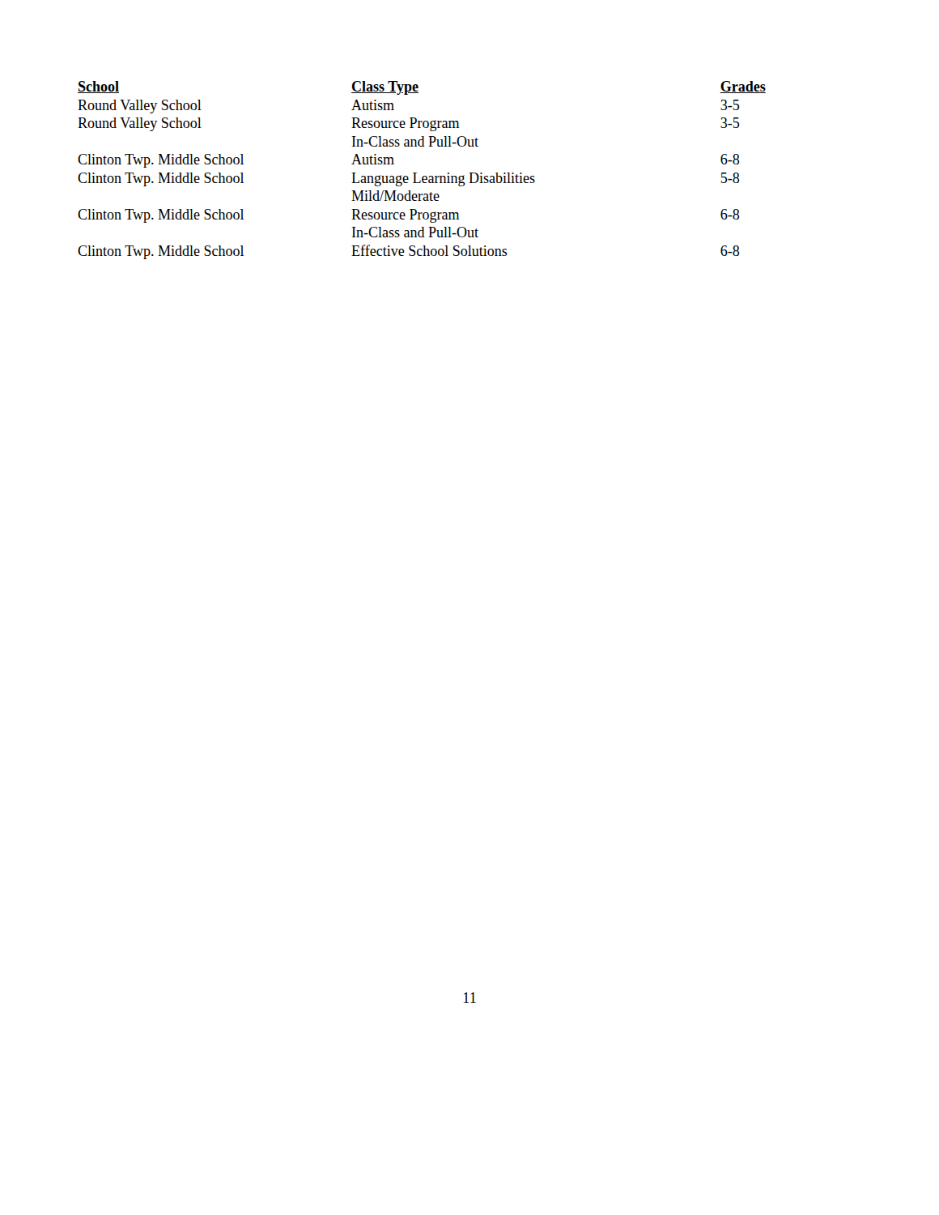| School | Class Type | Grades |
| --- | --- | --- |
| Round Valley School | Autism | 3-5 |
| Round Valley School | Resource Program In-Class and Pull-Out | 3-5 |
| Clinton Twp. Middle School | Autism | 6-8 |
| Clinton Twp. Middle School | Language Learning Disabilities Mild/Moderate | 5-8 |
| Clinton Twp. Middle School | Resource Program In-Class and Pull-Out | 6-8 |
| Clinton Twp. Middle School | Effective School Solutions | 6-8 |
11